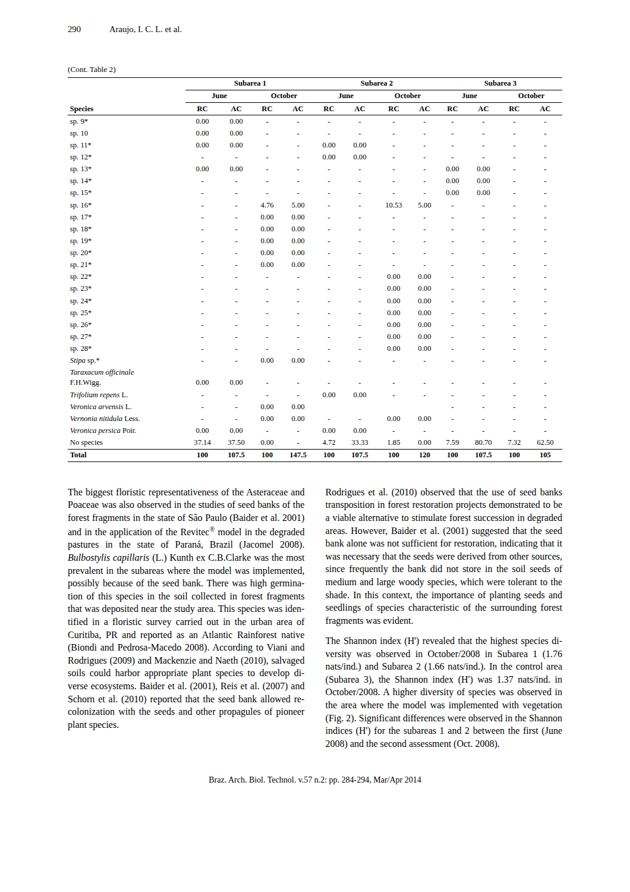290 Araujo, I. C. L. et al.
(Cont. Table 2)
| Species | Subarea 1 | Subarea 2 | Subarea 3 |
| --- | --- | --- | --- |
| June | October | June | October | June | October |
| RC | AC | RC | AC | RC | AC | RC | AC | RC | AC | RC | AC |
| sp. 9* | 0.00 | 0.00 | - | - | - | - | - | - | - | - | - | - |
| sp. 10 | 0.00 | 0.00 | - | - | - | - | - | - | - | - | - | - |
| sp. 11* | 0.00 | 0.00 | - | - | 0.00 | 0.00 | - | - | - | - | - | - |
| sp. 12* | - | - | - | - | 0.00 | 0.00 | - | - | - | - | - | - |
| sp. 13* | 0.00 | 0.00 | - | - | - | - | - | - | 0.00 | 0.00 | - | - |
| sp. 14* | - | - | - | - | - | - | - | - | 0.00 | 0.00 | - | - |
| sp. 15* | - | - | - | - | - | - | - | - | 0.00 | 0.00 | - | - |
| sp. 16* | - | - | 4.76 | 5.00 | - | - | 10.53 | 5.00 | - | - | - | - |
| sp. 17* | - | - | 0.00 | 0.00 | - | - | - | - | - | - | - | - |
| sp. 18* | - | - | 0.00 | 0.00 | - | - | - | - | - | - | - | - |
| sp. 19* | - | - | 0.00 | 0.00 | - | - | - | - | - | - | - | - |
| sp. 20* | - | - | 0.00 | 0.00 | - | - | - | - | - | - | - | - |
| sp. 21* | - | - | 0.00 | 0.00 | - | - | - | - | - | - | - | - |
| sp. 22* | - | - | - | - | - | - | 0.00 | 0.00 | - | - | - | - |
| sp. 23* | - | - | - | - | - | - | 0.00 | 0.00 | - | - | - | - |
| sp. 24* | - | - | - | - | - | - | 0.00 | 0.00 | - | - | - | - |
| sp. 25* | - | - | - | - | - | - | 0.00 | 0.00 | - | - | - | - |
| sp. 26* | - | - | - | - | - | - | 0.00 | 0.00 | - | - | - | - |
| sp. 27* | - | - | - | - | - | - | 0.00 | 0.00 | - | - | - | - |
| sp. 28* | - | - | - | - | - | - | 0.00 | 0.00 | - | - | - | - |
| Stipa sp.* | - | - | 0.00 | 0.00 | - | - | - | - | - | - | - | - |
| Taraxacum officinale F.H.Wigg. | 0.00 | 0.00 | - | - | - | - | - | - | - | - | - | - |
| Trifolium repens L. | - | - | - | - | 0.00 | 0.00 | - | - | - | - | - | - |
| Veronica arvensis L. | - | - | 0.00 | 0.00 | | | | | - | - | - | - |
| Vernonia nitidula Less. | - | - | 0.00 | 0.00 | - | - | 0.00 | 0.00 | - | - | - | - |
| Veronica persica Poir. | 0.00 | 0.00 | - | - | 0.00 | 0.00 | - | - | - | - | - | - |
| No species | 37.14 | 37.50 | 0.00 | - | 4.72 | 33.33 | 1.85 | 0.00 | 7.59 | 80.70 | 7.32 | 62.50 |
| Total | 100 | 107.5 | 100 | 147.5 | 100 | 107.5 | 100 | 120 | 100 | 107.5 | 100 | 105 |
The biggest floristic representativeness of the Asteraceae and Poaceae was also observed in the studies of seed banks of the forest fragments in the state of São Paulo (Baider et al. 2001) and in the application of the Revitec® model in the degraded pastures in the state of Paraná, Brazil (Jacomel 2008). Bulbostylis capillaris (L.) Kunth ex C.B.Clarke was the most prevalent in the subareas where the model was implemented, possibly because of the seed bank. There was high germination of this species in the soil collected in forest fragments that was deposited near the study area. This species was identified in a floristic survey carried out in the urban area of Curitiba, PR and reported as an Atlantic Rainforest native (Biondi and Pedrosa-Macedo 2008). According to Viani and Rodrigues (2009) and Mackenzie and Naeth (2010), salvaged soils could harbor appropriate plant species to develop diverse ecosystems. Baider et al. (2001), Reis et al. (2007) and Schorn et al. (2010) reported that the seed bank allowed recolonization with the seeds and other propagules of pioneer plant species.
Rodrigues et al. (2010) observed that the use of seed banks transposition in forest restoration projects demonstrated to be a viable alternative to stimulate forest succession in degraded areas. However, Baider et al. (2001) suggested that the seed bank alone was not sufficient for restoration, indicating that it was necessary that the seeds were derived from other sources, since frequently the bank did not store in the soil seeds of medium and large woody species, which were tolerant to the shade. In this context, the importance of planting seeds and seedlings of species characteristic of the surrounding forest fragments was evident.
The Shannon index (H') revealed that the highest species diversity was observed in October/2008 in Subarea 1 (1.76 nats/ind.) and Subarea 2 (1.66 nats/ind.). In the control area (Subarea 3), the Shannon index (H') was 1.37 nats/ind. in October/2008. A higher diversity of species was observed in the area where the model was implemented with vegetation (Fig. 2). Significant differences were observed in the Shannon indices (H') for the subareas 1 and 2 between the first (June 2008) and the second assessment (Oct. 2008).
Braz. Arch. Biol. Technol. v.57 n.2: pp. 284-294, Mar/Apr 2014